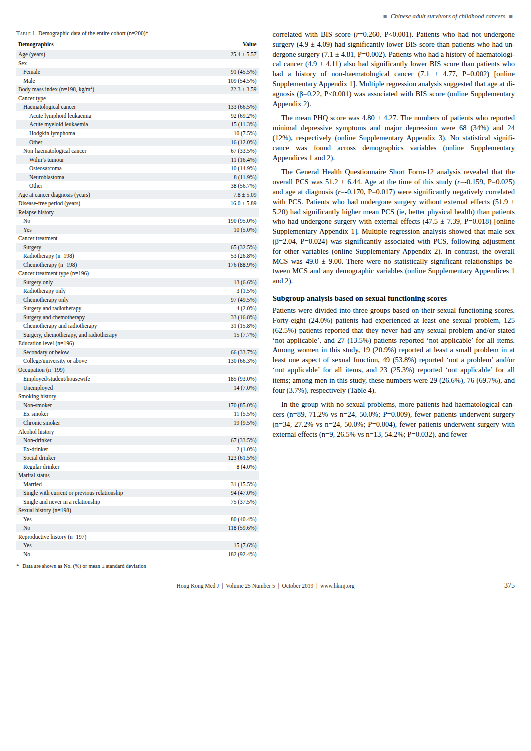■ Chinese adult survivors of childhood cancers ■
Table 1. Demographic data of the entire cohort (n=200)*
| Demographics | Value |
| --- | --- |
| Age (years) | 25.4 ± 5.57 |
| Sex | |
| Female | 91 (45.5%) |
| Male | 109 (54.5%) |
| Body mass index (n=198, kg/m 2 ) | 22.3 ± 3.59 |
| Cancer type | |
| Haematological cancer | 133 (66.5%) |
| Acute lymphoid leukaemia | 92 (69.2%) |
| Acute myeloid leukaemia | 15 (11.3%) |
| Hodgkin lymphoma | 10 (7.5%) |
| Other | 16 (12.0%) |
| Non-haematological cancer | 67 (33.5%) |
| Wilm’s tumour | 11 (16.4%) |
| Osteosarcoma | 10 (14.9%) |
| Neuroblastoma | 8 (11.9%) |
| Other | 38 (56.7%) |
| Age at cancer diagnosis (years) | 7.8 ± 5.09 |
| Disease-free period (years) | 16.0 ± 5.89 |
| Relapse history | |
| No | 190 (95.0%) |
| Yes | 10 (5.0%) |
| Cancer treatment | |
| Surgery | 65 (32.5%) |
| Radiotherapy (n=198) | 53 (26.8%) |
| Chemotherapy (n=198) | 176 (88.9%) |
| Cancer treatment type (n=196) | |
| Surgery only | 13 (6.6%) |
| Radiotherapy only | 3 (1.5%) |
| Chemotherapy only | 97 (49.5%) |
| Surgery and radiotherapy | 4 (2.0%) |
| Surgery and chemotherapy | 33 (16.8%) |
| Chemotherapy and radiotherapy | 31 (15.8%) |
| Surgery, chemotherapy, and radiotherapy | 15 (7.7%) |
| Education level (n=196) | |
| Secondary or below | 66 (33.7%) |
| College/university or above | 130 (66.3%) |
| Occupation (n=199) | |
| Employed/student/housewife | 185 (93.0%) |
| Unemployed | 14 (7.0%) |
| Smoking history | |
| Non-smoker | 170 (85.0%) |
| Ex-smoker | 11 (5.5%) |
| Chronic smoker | 19 (9.5%) |
| Alcohol history | |
| Non-drinker | 67 (33.5%) |
| Ex-drinker | 2 (1.0%) |
| Social drinker | 123 (61.5%) |
| Regular drinker | 8 (4.0%) |
| Marital status | |
| Married | 31 (15.5%) |
| Single with current or previous relationship | 94 (47.0%) |
| Single and never in a relationship | 75 (37.5%) |
| Sexual history (n=198) | |
| Yes | 80 (40.4%) |
| No | 118 (59.6%) |
| Reproductive history (n=197) | |
| Yes | 15 (7.6%) |
| No | 182 (92.4%) |
* Data are shown as No. (%) or mean ± standard deviation
correlated with BIS score (r=0.260, P<0.001). Patients who had not undergone surgery (4.9 ± 4.09) had significantly lower BIS score than patients who had undergone surgery (7.1 ± 4.81, P=0.002). Patients who had a history of haematological cancer (4.9 ± 4.11) also had significantly lower BIS score than patients who had a history of non-haematological cancer (7.1 ± 4.77, P=0.002) [online Supplementary Appendix 1]. Multiple regression analysis suggested that age at diagnosis (β=0.22, P<0.001) was associated with BIS score (online Supplementary Appendix 2).
The mean PHQ score was 4.80 ± 4.27. The numbers of patients who reported minimal depressive symptoms and major depression were 68 (34%) and 24 (12%), respectively (online Supplementary Appendix 3). No statistical significance was found across demographics variables (online Supplementary Appendices 1 and 2).
The General Health Questionnaire Short Form-12 analysis revealed that the overall PCS was 51.2 ± 6.44. Age at the time of this study (r=-0.159, P=0.025) and age at diagnosis (r=-0.170, P=0.017) were significantly negatively correlated with PCS. Patients who had undergone surgery without external effects (51.9 ± 5.20) had significantly higher mean PCS (ie, better physical health) than patients who had undergone surgery with external effects (47.5 ± 7.39, P=0.018) [online Supplementary Appendix 1]. Multiple regression analysis showed that male sex (β=2.04, P=0.024) was significantly associated with PCS, following adjustment for other variables (online Supplementary Appendix 2). In contrast, the overall MCS was 49.0 ± 9.00. There were no statistically significant relationships between MCS and any demographic variables (online Supplementary Appendices 1 and 2).
Subgroup analysis based on sexual functioning scores
Patients were divided into three groups based on their sexual functioning scores. Forty-eight (24.0%) patients had experienced at least one sexual problem, 125 (62.5%) patients reported that they never had any sexual problem and/or stated ‘not applicable’, and 27 (13.5%) patients reported ‘not applicable’ for all items. Among women in this study, 19 (20.9%) reported at least a small problem in at least one aspect of sexual function, 49 (53.8%) reported ‘not a problem’ and/or ‘not applicable’ for all items, and 23 (25.3%) reported ‘not applicable’ for all items; among men in this study, these numbers were 29 (26.6%), 76 (69.7%), and four (3.7%), respectively (Table 4).
In the group with no sexual problems, more patients had haematological cancers (n=89, 71.2% vs n=24, 50.0%; P=0.009), fewer patients underwent surgery (n=34, 27.2% vs n=24, 50.0%; P=0.004), fewer patients underwent surgery with external effects (n=9, 26.5% vs n=13, 54.2%; P=0.032), and fewer
Hong Kong Med J | Volume 25 Number 5 | October 2019 | www.hkmj.org
375